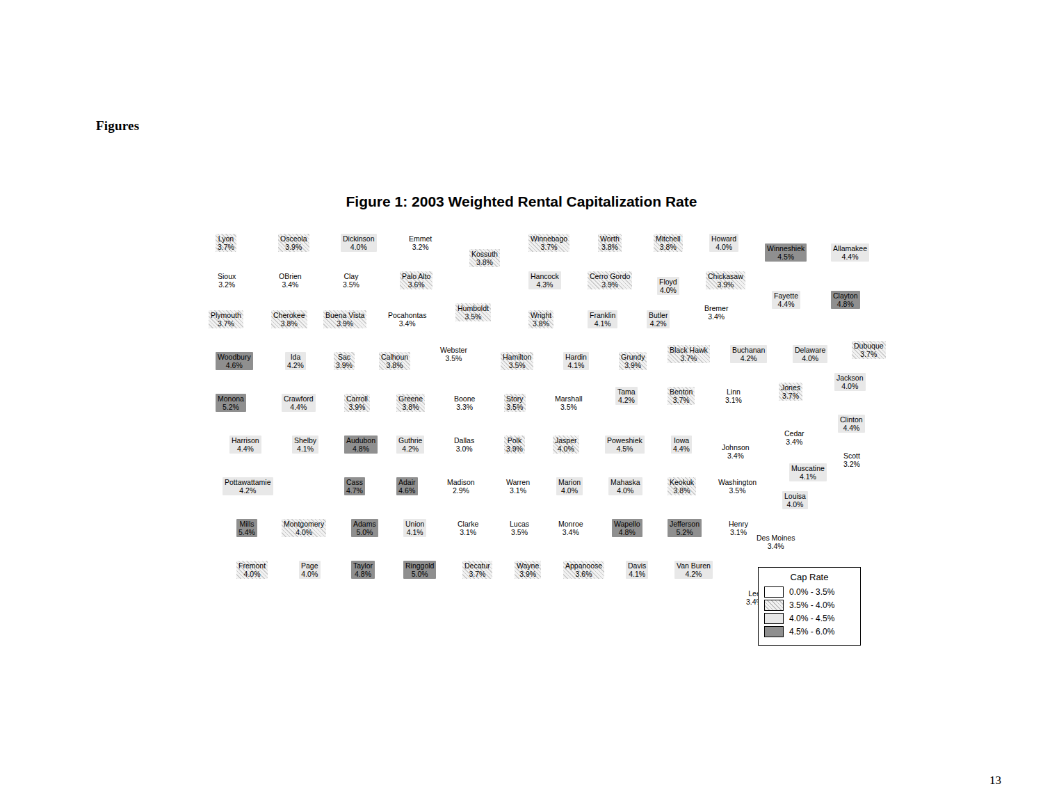Figures
Figure 1: 2003 Weighted Rental Capitalization Rate
Lyon 3.7%
Osceola 3.9%
Dickinson 4.0%
Emmet 3.2%
Kossuth 3.8%
Winnebago 3.7%
Worth 3.8%
Mitchell 3.8%
Howard 4.0%
Winneshiek 4.5%
Allamakee 4.4%
Sioux 3.2%
OBrien 3.4%
Clay 3.5%
Palo Alto 3.6%
Hancock 4.3%
Cerro Gordo 3.9%
Floyd 4.0%
Chickasaw 3.9%
Fayette 4.4%
Clayton 4.8%
Plymouth 3.7%
Cherokee 3.8%
Buena Vista 3.9%
Pocahontas 3.4%
Humboldt 3.5%
Wright 3.8%
Franklin 4.1%
Butler 4.2%
Bremer 3.4%
Woodbury 4.6%
Ida 4.2%
Sac 3.9%
Calhoun 3.8%
Webster 3.5%
Hamilton 3.5%
Hardin 4.1%
Grundy 3.9%
Black Hawk 3.7%
Buchanan 4.2%
Delaware 4.0%
Dubuque 3.7%
Monona 5.2%
Crawford 4.4%
Carroll 3.9%
Greene 3.8%
Boone 3.3%
Story 3.5%
Marshall 3.5%
Tama 4.2%
Benton 3.7%
Linn 3.1%
Jones 3.7%
Jackson 4.0%
Harrison 4.4%
Shelby 4.1%
Audubon 4.8%
Guthrie 4.2%
Dallas 3.0%
Polk 3.9%
Jasper 4.0%
Poweshiek 4.5%
Iowa 4.4%
Johnson 3.4%
Cedar 3.4%
Clinton 4.4%
Scott 3.2%
Pottawattamie 4.2%
Cass 4.7%
Adair 4.6%
Madison 2.9%
Warren 3.1%
Marion 4.0%
Mahaska 4.0%
Keokuk 3.8%
Washington 3.5%
Muscatine 4.1%
Louisa 4.0%
Mills 5.4%
Montgomery 4.0%
Adams 5.0%
Union 4.1%
Clarke 3.1%
Lucas 3.5%
Monroe 3.4%
Wapello 4.8%
Jefferson 5.2%
Henry 3.1%
Des Moines 3.4%
Fremont 4.0%
Page 4.0%
Taylor 4.8%
Ringgold 5.0%
Decatur 3.7%
Wayne 3.9%
Appanoose 3.6%
Davis 4.1%
Van Buren 4.2%
Lee 3.4%
Cap Rate
0.0% - 3.5%
3.5% - 4.0%
4.0% - 4.5%
4.5% - 6.0%
13